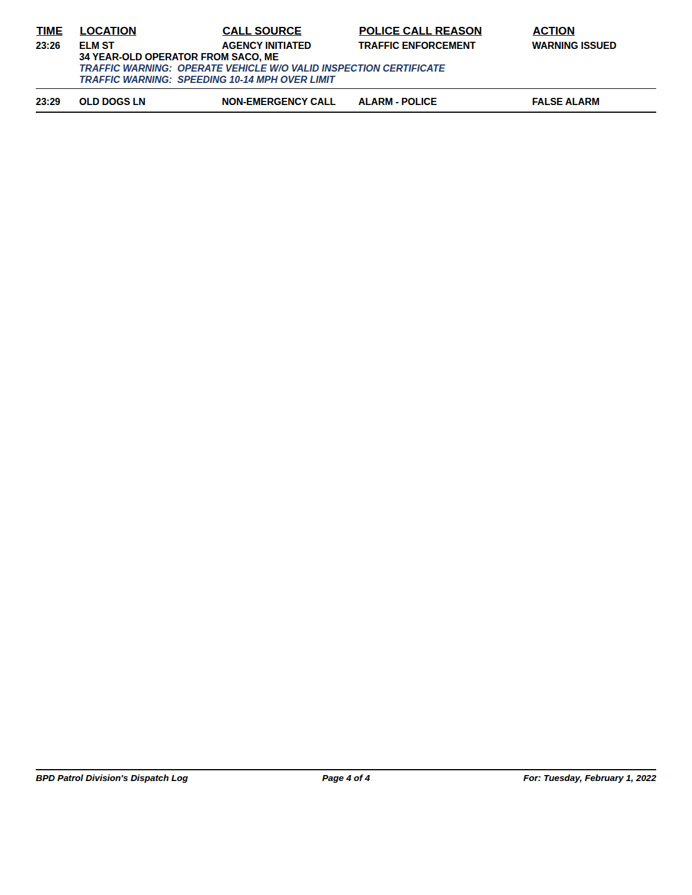| TIME | LOCATION | CALL SOURCE | POLICE CALL REASON | ACTION |
| --- | --- | --- | --- | --- |
| 23:26 | ELM ST | AGENCY INITIATED | TRAFFIC ENFORCEMENT | WARNING ISSUED |
| | 34 YEAR-OLD OPERATOR FROM SACO, ME |
| | TRAFFIC WARNING: OPERATE VEHICLE W/O VALID INSPECTION CERTIFICATE |
| | TRAFFIC WARNING: SPEEDING 10-14 MPH OVER LIMIT |
| 23:29 | OLD DOGS LN | NON-EMERGENCY CALL | ALARM - POLICE | FALSE ALARM |
BPD Patrol Division's Dispatch Log
Page 4 of 4
For: Tuesday, February 1, 2022